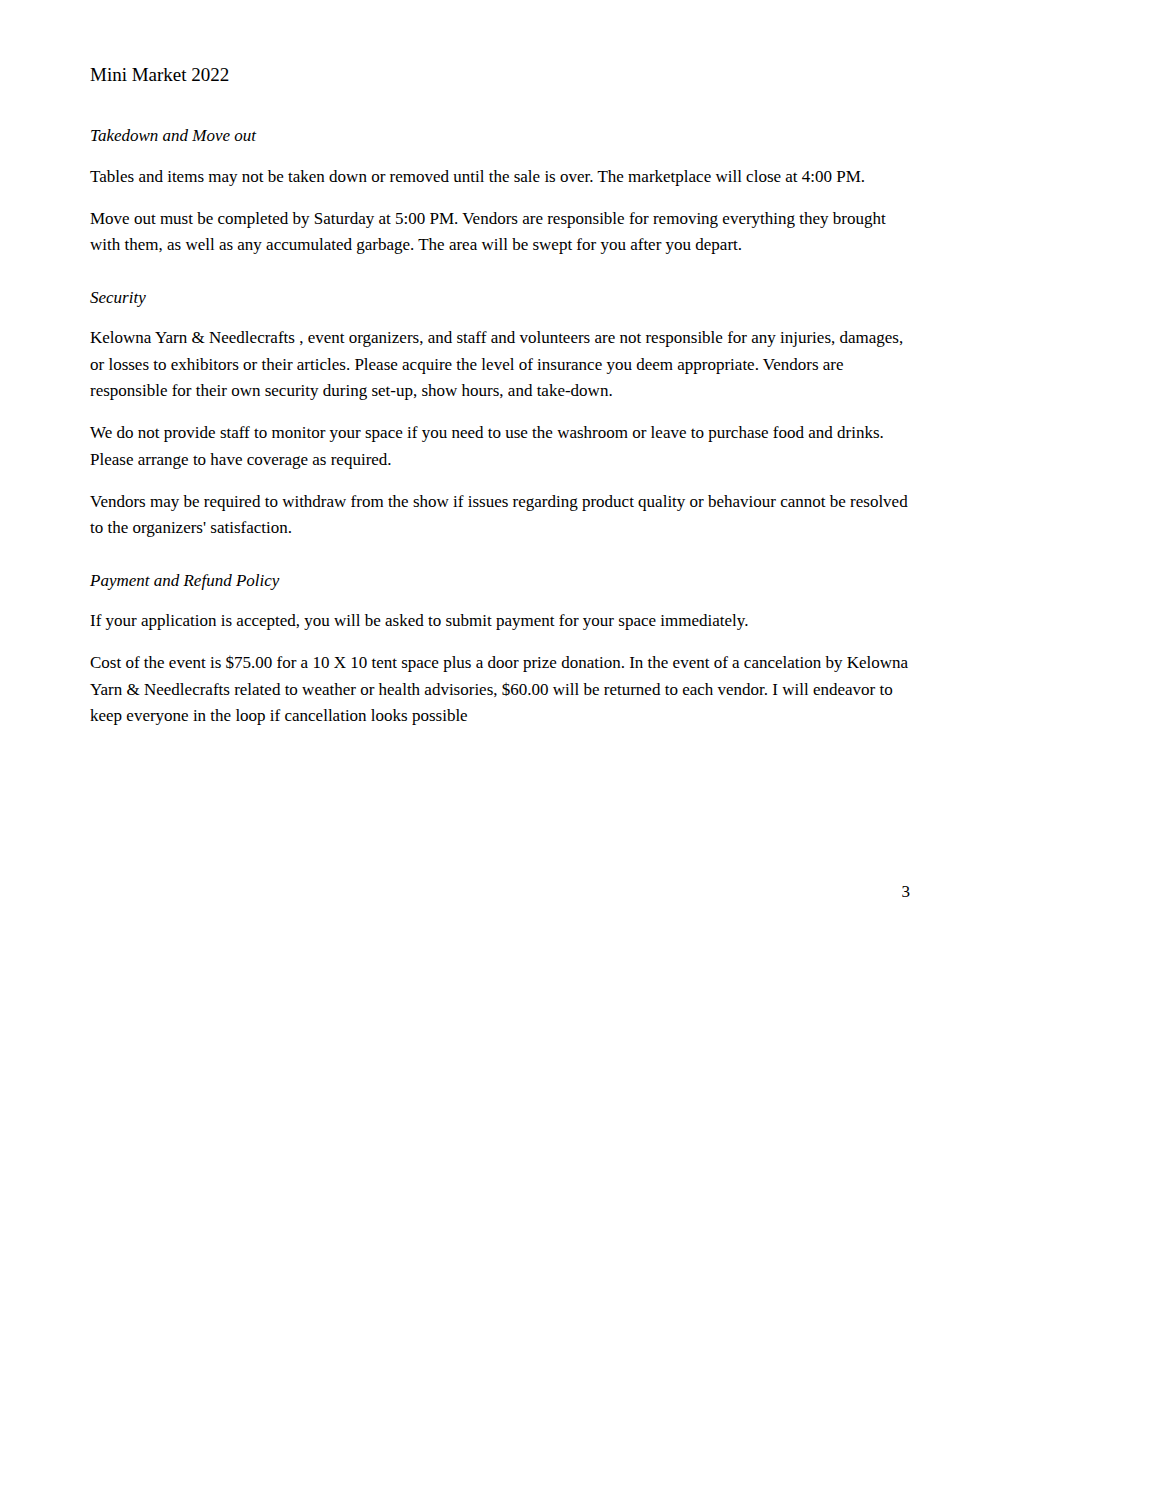Mini Market 2022
Takedown and Move out
Tables and items may not be taken down or removed until the sale is over. The marketplace will close at 4:00 PM.
Move out must be completed by Saturday at 5:00 PM. Vendors are responsible for removing everything they brought with them, as well as any accumulated garbage. The area will be swept for you after you depart.
Security
Kelowna Yarn & Needlecrafts , event organizers, and staff and volunteers are not responsible for any injuries, damages, or losses to exhibitors or their articles. Please acquire the level of insurance you deem appropriate. Vendors are responsible for their own security during set-up, show hours, and take-down.
We do not provide staff to monitor your space if you need to use the washroom or leave to purchase food and drinks. Please arrange to have coverage as required.
Vendors may be required to withdraw from the show if issues regarding product quality or behaviour cannot be resolved to the organizers' satisfaction.
Payment and Refund Policy
If your application is accepted, you will be asked to submit payment for your space immediately.
Cost of the event is $75.00 for a 10 X 10 tent space plus a door prize donation. In the event of a cancelation by Kelowna Yarn & Needlecrafts related to weather or health advisories, $60.00 will be returned to each vendor. I will endeavor to keep everyone in the loop if cancellation looks possible
3